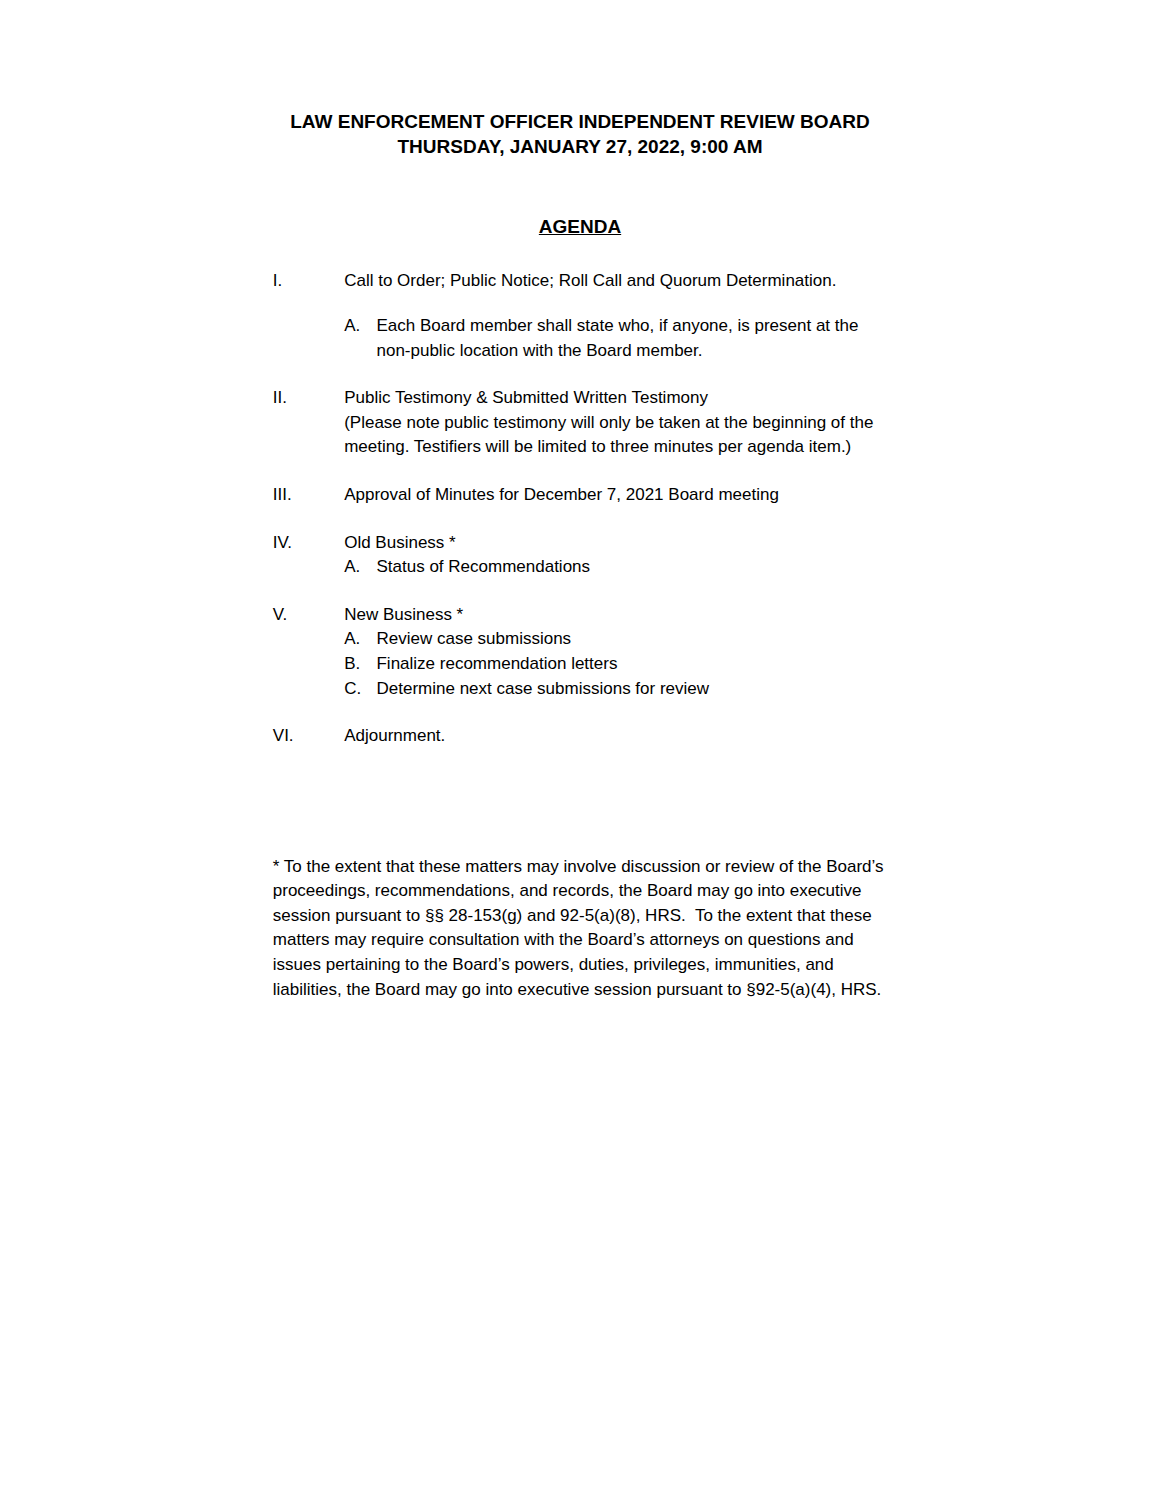LAW ENFORCEMENT OFFICER INDEPENDENT REVIEW BOARD
THURSDAY, JANUARY 27, 2022, 9:00 AM
AGENDA
I. Call to Order; Public Notice; Roll Call and Quorum Determination.
A. Each Board member shall state who, if anyone, is present at the non-public location with the Board member.
II. Public Testimony & Submitted Written Testimony
(Please note public testimony will only be taken at the beginning of the meeting. Testifiers will be limited to three minutes per agenda item.)
III. Approval of Minutes for December 7, 2021 Board meeting
IV. Old Business *
A. Status of Recommendations
V. New Business *
A. Review case submissions
B. Finalize recommendation letters
C. Determine next case submissions for review
VI. Adjournment.
* To the extent that these matters may involve discussion or review of the Board’s proceedings, recommendations, and records, the Board may go into executive session pursuant to §§ 28-153(g) and 92-5(a)(8), HRS. To the extent that these matters may require consultation with the Board’s attorneys on questions and issues pertaining to the Board’s powers, duties, privileges, immunities, and liabilities, the Board may go into executive session pursuant to §92-5(a)(4), HRS.